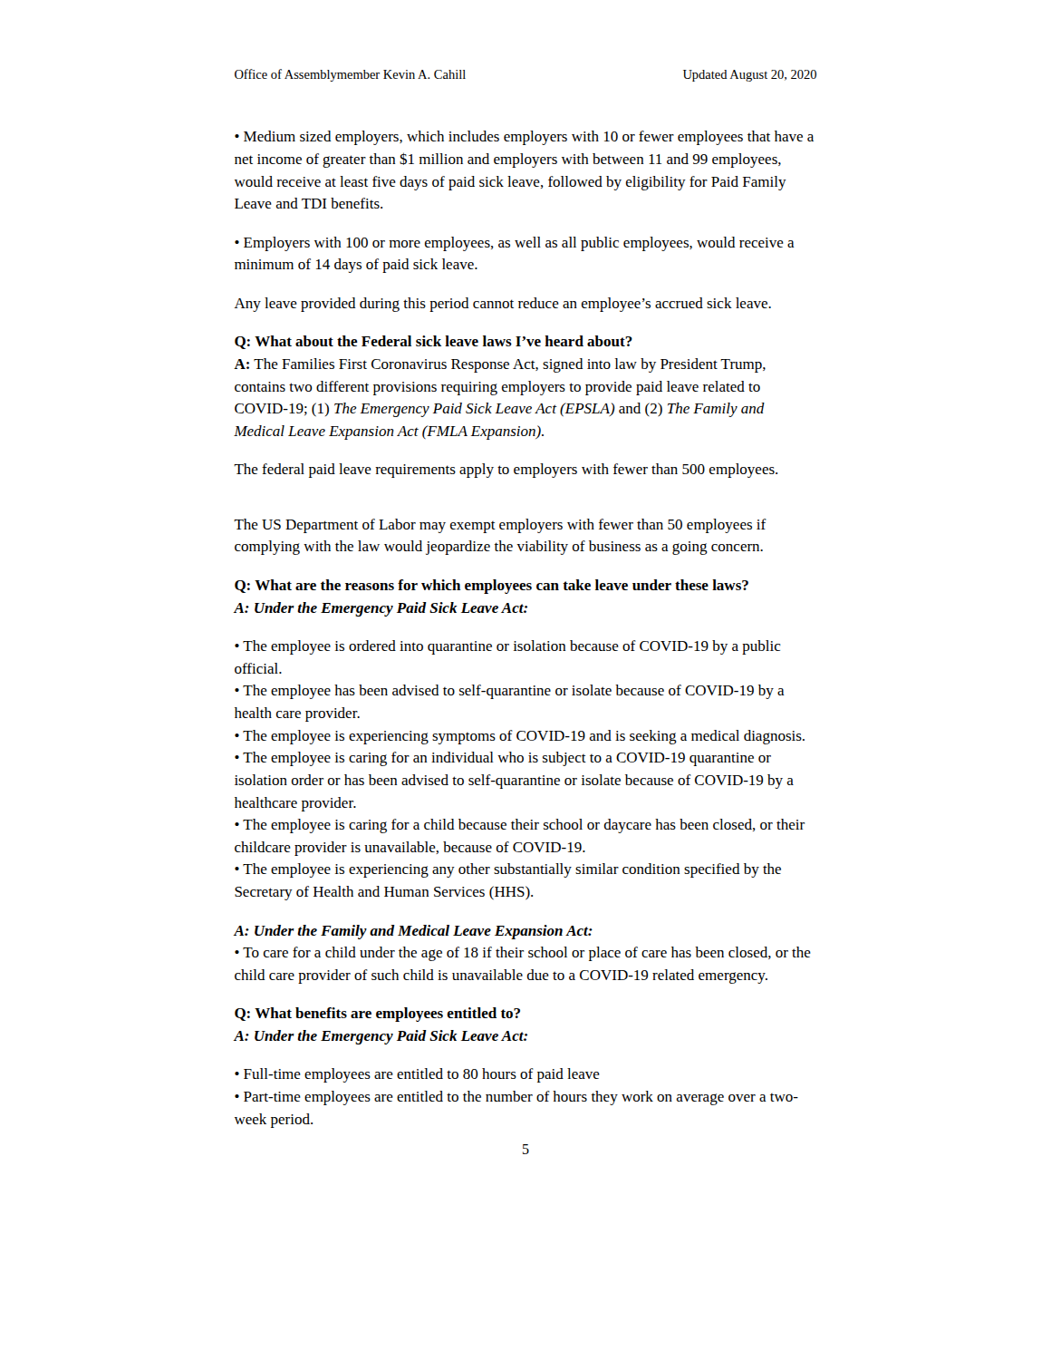Office of Assemblymember Kevin A. Cahill Updated August 20, 2020
• Medium sized employers, which includes employers with 10 or fewer employees that have a net income of greater than $1 million and employers with between 11 and 99 employees, would receive at least five days of paid sick leave, followed by eligibility for Paid Family Leave and TDI benefits.
• Employers with 100 or more employees, as well as all public employees, would receive a minimum of 14 days of paid sick leave.
Any leave provided during this period cannot reduce an employee’s accrued sick leave.
Q: What about the Federal sick leave laws I’ve heard about?
A: The Families First Coronavirus Response Act, signed into law by President Trump, contains two different provisions requiring employers to provide paid leave related to COVID-19; (1) The Emergency Paid Sick Leave Act (EPSLA) and (2) The Family and Medical Leave Expansion Act (FMLA Expansion).
The federal paid leave requirements apply to employers with fewer than 500 employees.
The US Department of Labor may exempt employers with fewer than 50 employees if complying with the law would jeopardize the viability of business as a going concern.
Q: What are the reasons for which employees can take leave under these laws?
A: Under the Emergency Paid Sick Leave Act:
• The employee is ordered into quarantine or isolation because of COVID-19 by a public official.
• The employee has been advised to self-quarantine or isolate because of COVID-19 by a health care provider.
• The employee is experiencing symptoms of COVID-19 and is seeking a medical diagnosis.
• The employee is caring for an individual who is subject to a COVID-19 quarantine or isolation order or has been advised to self-quarantine or isolate because of COVID-19 by a healthcare provider.
• The employee is caring for a child because their school or daycare has been closed, or their childcare provider is unavailable, because of COVID-19.
• The employee is experiencing any other substantially similar condition specified by the Secretary of Health and Human Services (HHS).
A: Under the Family and Medical Leave Expansion Act:
• To care for a child under the age of 18 if their school or place of care has been closed, or the child care provider of such child is unavailable due to a COVID-19 related emergency.
Q: What benefits are employees entitled to?
A: Under the Emergency Paid Sick Leave Act:
• Full-time employees are entitled to 80 hours of paid leave
• Part-time employees are entitled to the number of hours they work on average over a two-week period.
5